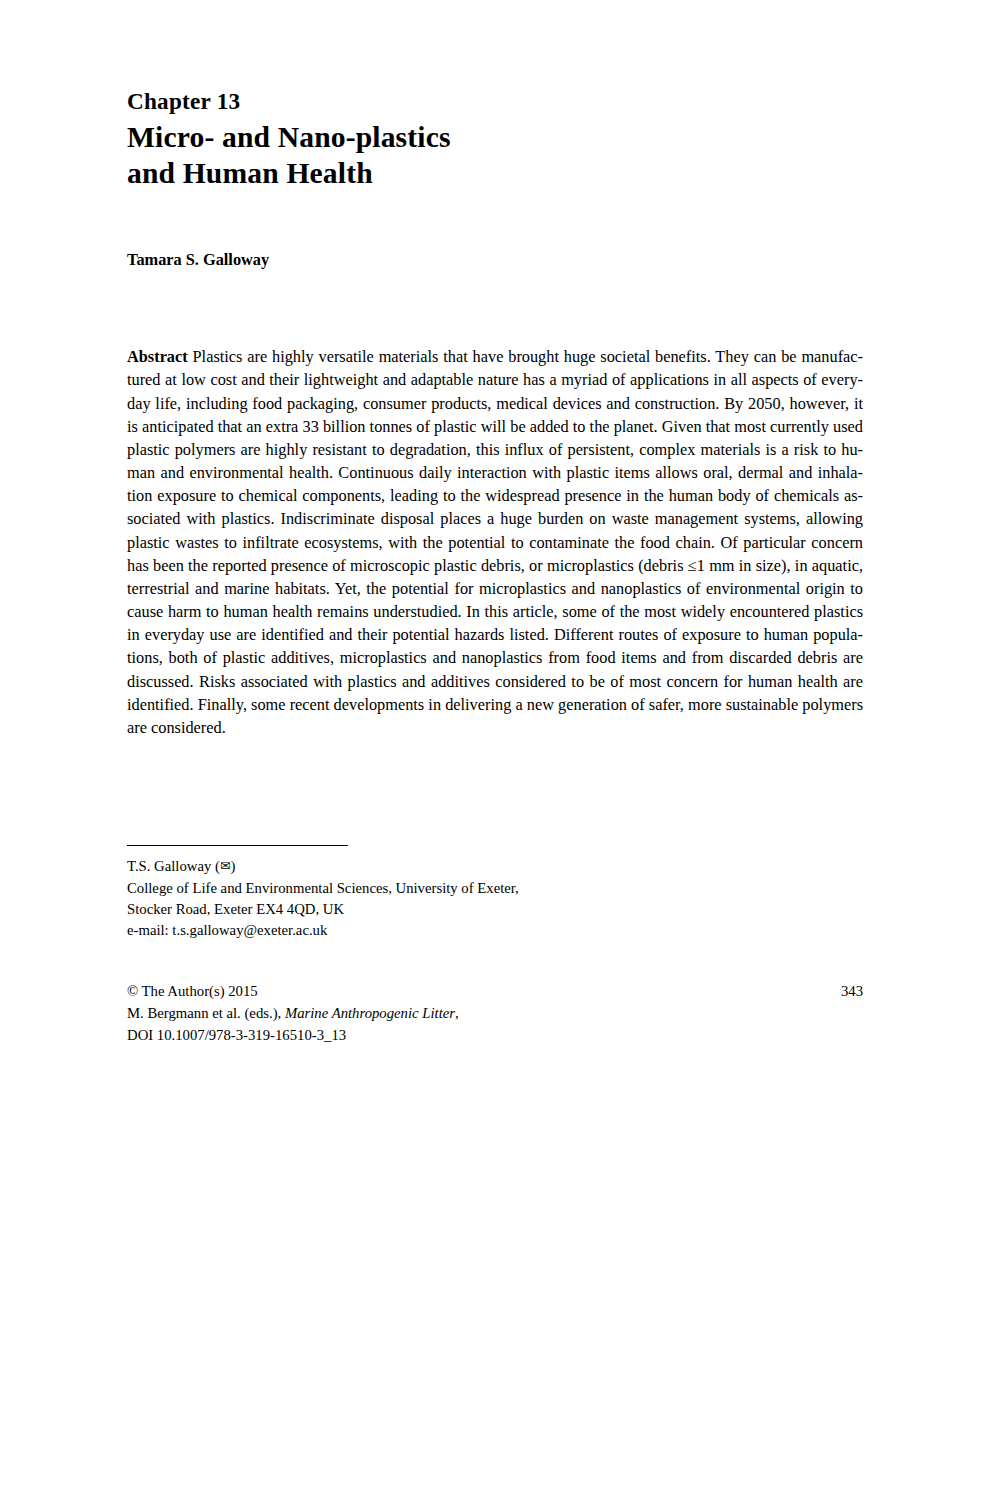Chapter 13
Micro- and Nano-plastics
and Human Health
Tamara S. Galloway
Abstract Plastics are highly versatile materials that have brought huge societal benefits. They can be manufactured at low cost and their lightweight and adaptable nature has a myriad of applications in all aspects of everyday life, including food packaging, consumer products, medical devices and construction. By 2050, however, it is anticipated that an extra 33 billion tonnes of plastic will be added to the planet. Given that most currently used plastic polymers are highly resistant to degradation, this influx of persistent, complex materials is a risk to human and environmental health. Continuous daily interaction with plastic items allows oral, dermal and inhalation exposure to chemical components, leading to the widespread presence in the human body of chemicals associated with plastics. Indiscriminate disposal places a huge burden on waste management systems, allowing plastic wastes to infiltrate ecosystems, with the potential to contaminate the food chain. Of particular concern has been the reported presence of microscopic plastic debris, or microplastics (debris ≤1 mm in size), in aquatic, terrestrial and marine habitats. Yet, the potential for microplastics and nanoplastics of environmental origin to cause harm to human health remains understudied. In this article, some of the most widely encountered plastics in everyday use are identified and their potential hazards listed. Different routes of exposure to human populations, both of plastic additives, microplastics and nanoplastics from food items and from discarded debris are discussed. Risks associated with plastics and additives considered to be of most concern for human health are identified. Finally, some recent developments in delivering a new generation of safer, more sustainable polymers are considered.
T.S. Galloway (✉)
College of Life and Environmental Sciences, University of Exeter,
Stocker Road, Exeter EX4 4QD, UK
e-mail: t.s.galloway@exeter.ac.uk
343
© The Author(s) 2015
M. Bergmann et al. (eds.), Marine Anthropogenic Litter,
DOI 10.1007/978-3-319-16510-3_13